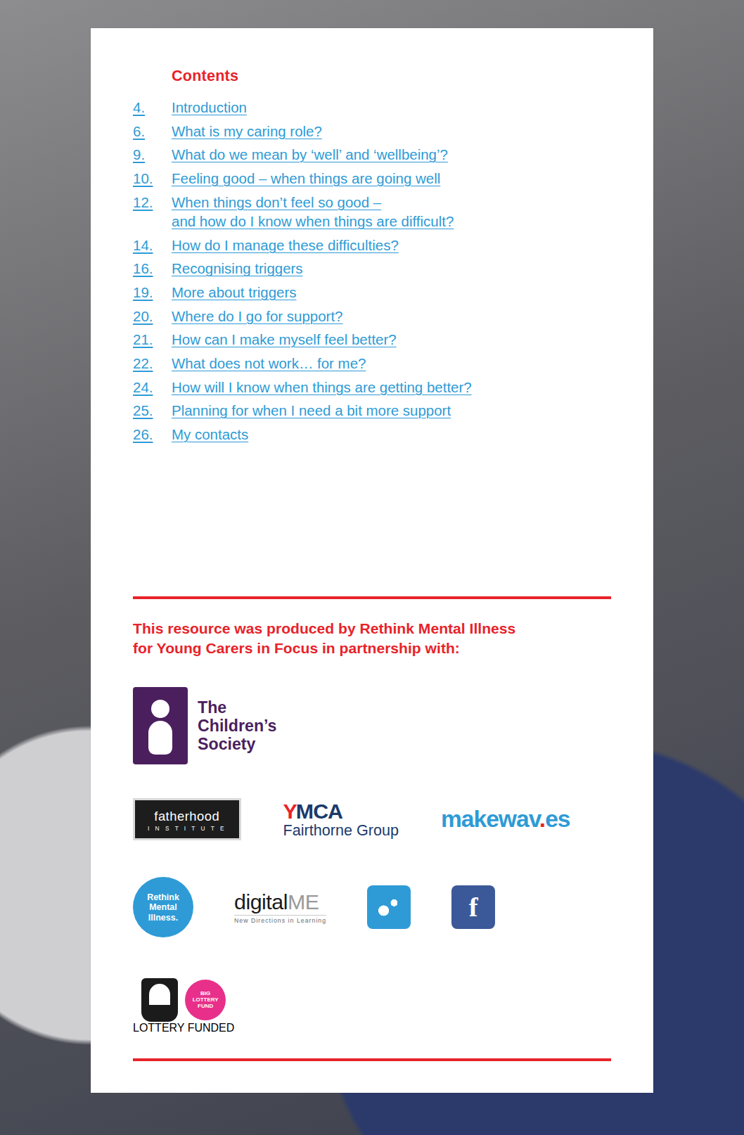Contents
4. Introduction
6. What is my caring role?
9. What do we mean by ‘well’ and ‘wellbeing’?
10. Feeling good – when things are going well
12. When things don’t feel so good –
and how do I know when things are difficult?
14. How do I manage these difficulties?
16. Recognising triggers
19. More about triggers
20. Where do I go for support?
21. How can I make myself feel better?
22. What does not work… for me?
24. How will I know when things are getting better?
25. Planning for when I need a bit more support
26. My contacts
This resource was produced by Rethink Mental Illness
for Young Carers in Focus in partnership with:
The
Children’s
Society
fatherhood I N S T I T U T E
YMCA Fairthorne Group
makewav. es
Rethink
Mental
Illness.
digital ME New Directions in Learning
f
BIG
LOTTERY
FUND
LOTTERY FUNDED